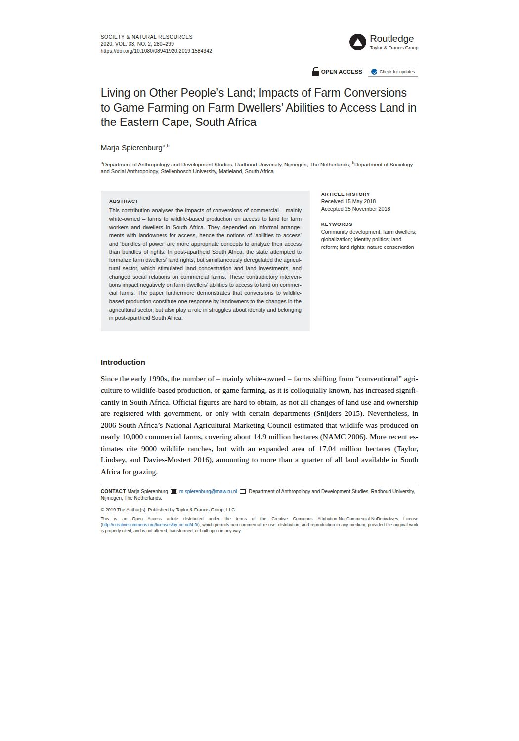SOCIETY & NATURAL RESOURCES
2020, VOL. 33, NO. 2, 280–299
https://doi.org/10.1080/08941920.2019.1584342
Routledge Taylor & Francis Group
OPEN ACCESS
Check for updates
Living on Other People’s Land; Impacts of Farm Conversions to Game Farming on Farm Dwellers’ Abilities to Access Land in the Eastern Cape, South Africa
Marja Spierenburga,b
aDepartment of Anthropology and Development Studies, Radboud University, Nijmegen, The Netherlands; bDepartment of Sociology and Social Anthropology, Stellenbosch University, Matieland, South Africa
ABSTRACT
This contribution analyses the impacts of conversions of commercial – mainly white-owned – farms to wildlife-based production on access to land for farm workers and dwellers in South Africa. They depended on informal arrangements with landowners for access, hence the notions of ‘abilities to access’ and ‘bundles of power’ are more appropriate concepts to analyze their access than bundles of rights. In post-apartheid South Africa, the state attempted to formalize farm dwellers’ land rights, but simultaneously deregulated the agricultural sector, which stimulated land concentration and land investments, and changed social relations on commercial farms. These contradictory interventions impact negatively on farm dwellers’ abilities to access to land on commercial farms. The paper furthermore demonstrates that conversions to wildlife-based production constitute one response by landowners to the changes in the agricultural sector, but also play a role in struggles about identity and belonging in post-apartheid South Africa.
ARTICLE HISTORY
Received 15 May 2018
Accepted 25 November 2018
KEYWORDS
Community development; farm dwellers; globalization; identity politics; land reform; land rights; nature conservation
Introduction
Since the early 1990s, the number of – mainly white-owned – farms shifting from “conventional” agriculture to wildlife-based production, or game farming, as it is colloquially known, has increased significantly in South Africa. Official figures are hard to obtain, as not all changes of land use and ownership are registered with government, or only with certain departments (Snijders 2015). Nevertheless, in 2006 South Africa’s National Agricultural Marketing Council estimated that wildlife was produced on nearly 10,000 commercial farms, covering about 14.9 million hectares (NAMC 2006). More recent estimates cite 9000 wildlife ranches, but with an expanded area of 17.04 million hectares (Taylor, Lindsey, and Davies-Mostert 2016), amounting to more than a quarter of all land available in South Africa for grazing.
CONTACT Marja Spierenburg m.spierenburg@maw.ru.nl Department of Anthropology and Development Studies, Radboud University, Nijmegen, The Netherlands.
© 2019 The Author(s). Published by Taylor & Francis Group, LLC
This is an Open Access article distributed under the terms of the Creative Commons Attribution-NonCommercial-NoDerivatives License (http://creativecommons.org/licenses/by-nc-nd/4.0/), which permits non-commercial re-use, distribution, and reproduction in any medium, provided the original work is properly cited, and is not altered, transformed, or built upon in any way.